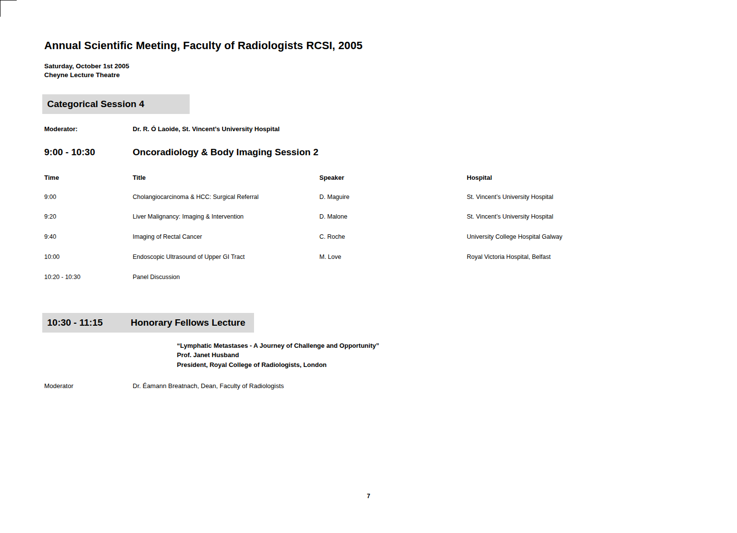Annual Scientific Meeting, Faculty of Radiologists RCSI, 2005
Saturday, October 1st 2005
Cheyne Lecture Theatre
Categorical Session 4
Moderator: Dr. R. Ó Laoide, St. Vincent’s University Hospital
9:00 - 10:30 Oncoradiology & Body Imaging Session 2
| Time | Title | Speaker | Hospital |
| --- | --- | --- | --- |
| 9:00 | Cholangiocarcinoma & HCC: Surgical Referral | D. Maguire | St. Vincent’s University Hospital |
| 9:20 | Liver Malignancy: Imaging & Intervention | D. Malone | St. Vincent’s University Hospital |
| 9:40 | Imaging of Rectal Cancer | C. Roche | University College Hospital Galway |
| 10:00 | Endoscopic Ultrasound of Upper GI Tract | M. Love | Royal Victoria Hospital, Belfast |
| 10:20 - 10:30 | Panel Discussion | | |
10:30 - 11:15 Honorary Fellows Lecture
“Lymphatic Metastases - A Journey of Challenge and Opportunity”
Prof. Janet Husband
President, Royal College of Radiologists, London
Moderator Dr. Éamann Breatnach, Dean, Faculty of Radiologists
7